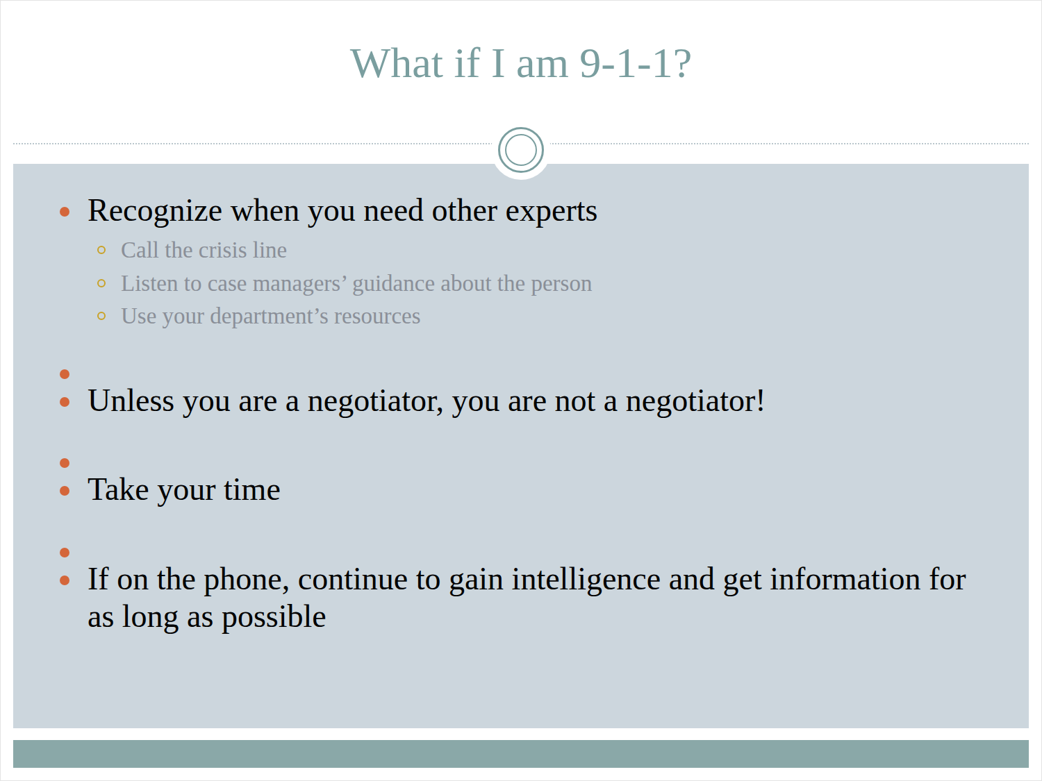What if I am 9-1-1?
Recognize when you need other experts
Call the crisis line
Listen to case managers’ guidance about the person
Use your department’s resources
Unless you are a negotiator, you are not a negotiator!
Take your time
If on the phone, continue to gain intelligence and get information for as long as possible